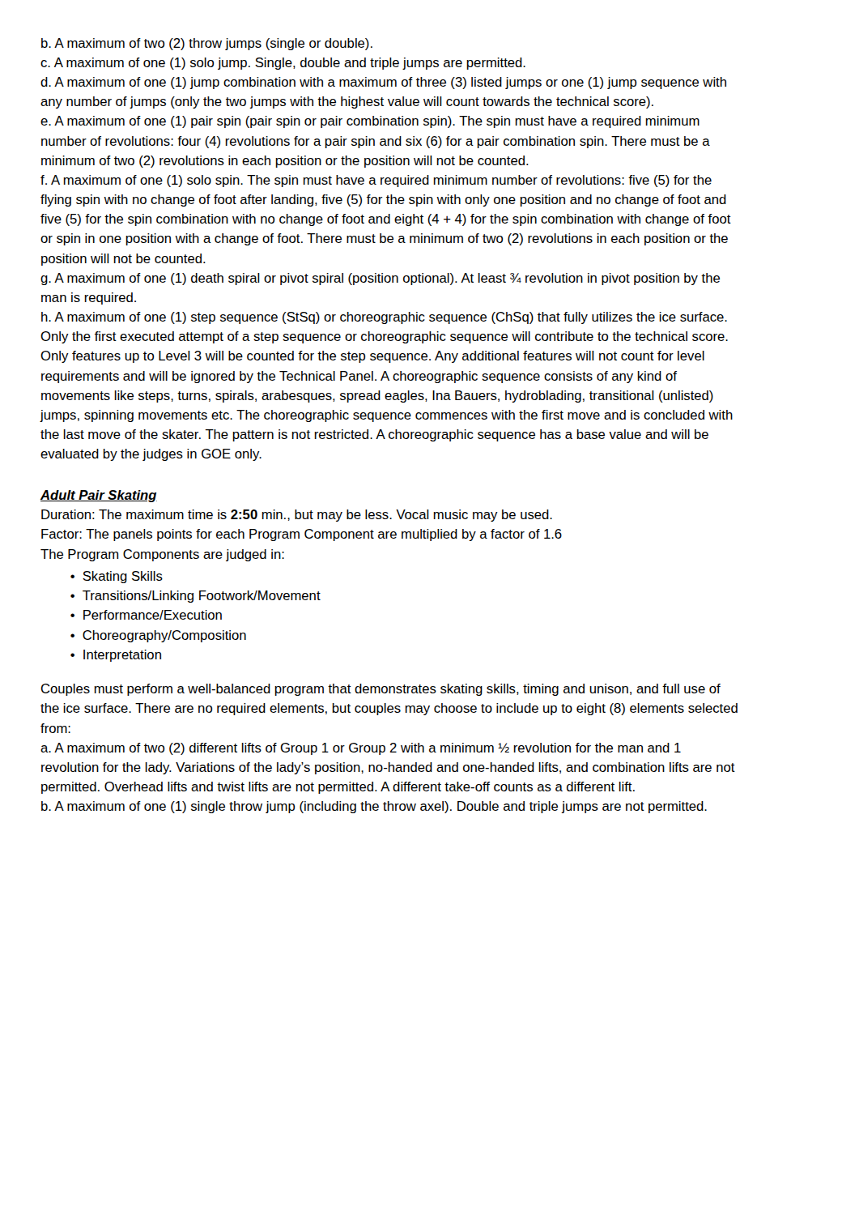b. A maximum of two (2) throw jumps (single or double).
c. A maximum of one (1) solo jump. Single, double and triple jumps are permitted.
d. A maximum of one (1) jump combination with a maximum of three (3) listed jumps or one (1) jump sequence with any number of jumps (only the two jumps with the highest value will count towards the technical score).
e. A maximum of one (1) pair spin (pair spin or pair combination spin). The spin must have a required minimum number of revolutions: four (4) revolutions for a pair spin and six (6) for a pair combination spin. There must be a minimum of two (2) revolutions in each position or the position will not be counted.
f. A maximum of one (1) solo spin. The spin must have a required minimum number of revolutions: five (5) for the flying spin with no change of foot after landing, five (5) for the spin with only one position and no change of foot and five (5) for the spin combination with no change of foot and eight (4 + 4) for the spin combination with change of foot or spin in one position with a change of foot. There must be a minimum of two (2) revolutions in each position or the position will not be counted.
g. A maximum of one (1) death spiral or pivot spiral (position optional). At least ¾ revolution in pivot position by the man is required.
h. A maximum of one (1) step sequence (StSq) or choreographic sequence (ChSq) that fully utilizes the ice surface. Only the first executed attempt of a step sequence or choreographic sequence will contribute to the technical score. Only features up to Level 3 will be counted for the step sequence. Any additional features will not count for level requirements and will be ignored by the Technical Panel. A choreographic sequence consists of any kind of movements like steps, turns, spirals, arabesques, spread eagles, Ina Bauers, hydroblading, transitional (unlisted) jumps, spinning movements etc. The choreographic sequence commences with the first move and is concluded with the last move of the skater. The pattern is not restricted. A choreographic sequence has a base value and will be evaluated by the judges in GOE only.
Adult Pair Skating
Duration: The maximum time is 2:50 min., but may be less. Vocal music may be used.
Factor: The panels points for each Program Component are multiplied by a factor of 1.6
The Program Components are judged in:
Skating Skills
Transitions/Linking Footwork/Movement
Performance/Execution
Choreography/Composition
Interpretation
Couples must perform a well-balanced program that demonstrates skating skills, timing and unison, and full use of the ice surface. There are no required elements, but couples may choose to include up to eight (8) elements selected from:
a. A maximum of two (2) different lifts of Group 1 or Group 2 with a minimum ½ revolution for the man and 1 revolution for the lady. Variations of the lady’s position, no-handed and one-handed lifts, and combination lifts are not permitted. Overhead lifts and twist lifts are not permitted. A different take-off counts as a different lift.
b. A maximum of one (1) single throw jump (including the throw axel). Double and triple jumps are not permitted.